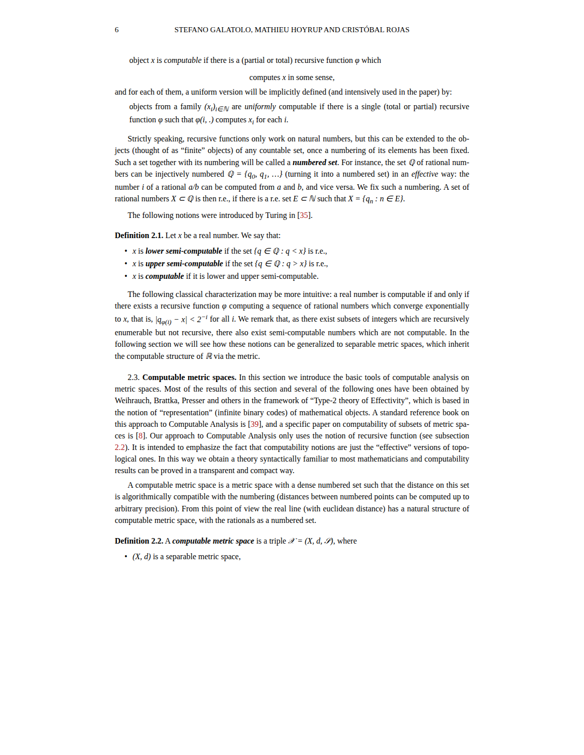6 STEFANO GALATOLO, MATHIEU HOYRUP AND CRISTÓBAL ROJAS
object x is computable if there is a (partial or total) recursive function φ which
computes x in some sense,
and for each of them, a uniform version will be implicitly defined (and intensively used in the paper) by:
objects from a family (xi)i∈ℕ are uniformly computable if there is a single (total or partial) recursive function φ such that φ(i, .) computes xi for each i.
Strictly speaking, recursive functions only work on natural numbers, but this can be extended to the objects (thought of as “finite” objects) of any countable set, once a numbering of its elements has been fixed. Such a set together with its numbering will be called a numbered set. For instance, the set ℚ of rational numbers can be injectively numbered ℚ = {q0, q1, …} (turning it into a numbered set) in an effective way: the number i of a rational a/b can be computed from a and b, and vice versa. We fix such a numbering. A set of rational numbers X ⊂ ℚ is then r.e., if there is a r.e. set E ⊂ ℕ such that X = {qn : n ∈ E}.
The following notions were introduced by Turing in [35].
Definition 2.1. Let x be a real number. We say that:
x is lower semi-computable if the set {q ∈ ℚ : q < x} is r.e.,
x is upper semi-computable if the set {q ∈ ℚ : q > x} is r.e.,
x is computable if it is lower and upper semi-computable.
The following classical characterization may be more intuitive: a real number is computable if and only if there exists a recursive function φ computing a sequence of rational numbers which converge exponentially to x, that is, |qφ(i) − x| < 2−i for all i. We remark that, as there exist subsets of integers which are recursively enumerable but not recursive, there also exist semi-computable numbers which are not computable. In the following section we will see how these notions can be generalized to separable metric spaces, which inherit the computable structure of ℝ via the metric.
2.3. Computable metric spaces. In this section we introduce the basic tools of computable analysis on metric spaces. Most of the results of this section and several of the following ones have been obtained by Weihrauch, Brattka, Presser and others in the framework of “Type-2 theory of Effectivity”, which is based in the notion of “representation” (infinite binary codes) of mathematical objects. A standard reference book on this approach to Computable Analysis is [39], and a specific paper on computability of subsets of metric spaces is [8]. Our approach to Computable Analysis only uses the notion of recursive function (see subsection 2.2). It is intended to emphasize the fact that computability notions are just the “effective” versions of topological ones. In this way we obtain a theory syntactically familiar to most mathematicians and computability results can be proved in a transparent and compact way.
A computable metric space is a metric space with a dense numbered set such that the distance on this set is algorithmically compatible with the numbering (distances between numbered points can be computed up to arbitrary precision). From this point of view the real line (with euclidean distance) has a natural structure of computable metric space, with the rationals as a numbered set.
Definition 2.2. A computable metric space is a triple 𝒳 = (X, d, 𝒮), where
(X, d) is a separable metric space,